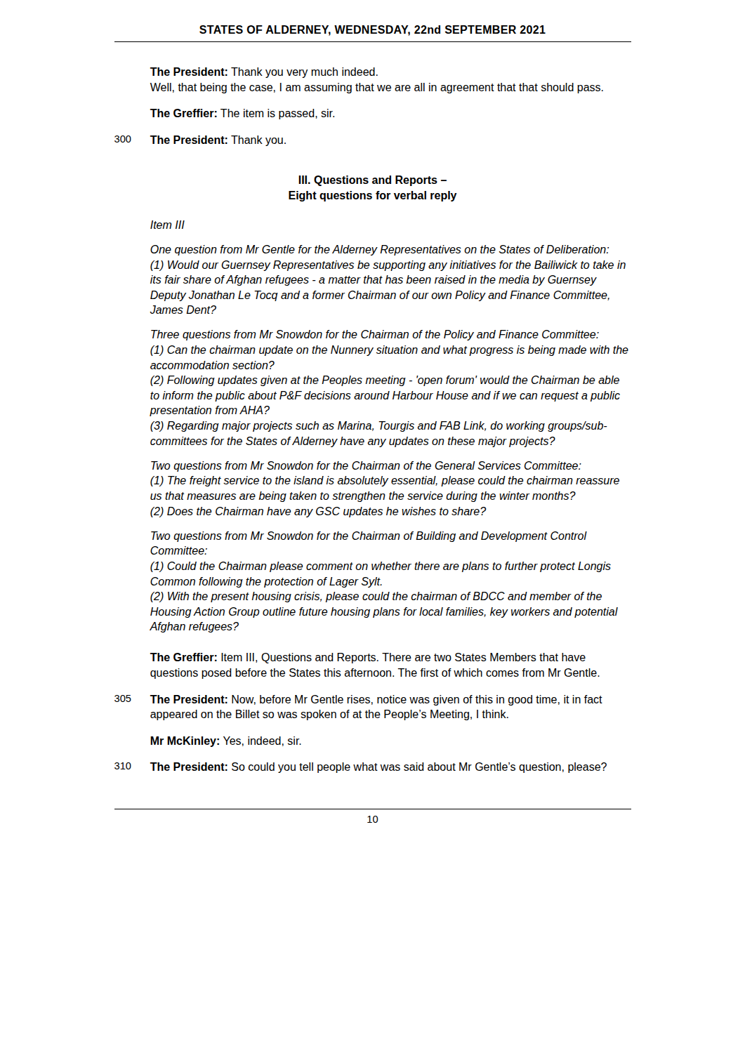STATES OF ALDERNEY, WEDNESDAY, 22nd SEPTEMBER 2021
The President: Thank you very much indeed.
Well, that being the case, I am assuming that we are all in agreement that that should pass.
The Greffier: The item is passed, sir.
300
The President: Thank you.
III. Questions and Reports –
Eight questions for verbal reply
Item III
One question from Mr Gentle for the Alderney Representatives on the States of Deliberation:
(1) Would our Guernsey Representatives be supporting any initiatives for the Bailiwick to take in its fair share of Afghan refugees - a matter that has been raised in the media by Guernsey Deputy Jonathan Le Tocq and a former Chairman of our own Policy and Finance Committee, James Dent?
Three questions from Mr Snowdon for the Chairman of the Policy and Finance Committee:
(1) Can the chairman update on the Nunnery situation and what progress is being made with the accommodation section?
(2) Following updates given at the Peoples meeting - 'open forum' would the Chairman be able to inform the public about P&F decisions around Harbour House and if we can request a public presentation from AHA?
(3) Regarding major projects such as Marina, Tourgis and FAB Link, do working groups/sub-committees for the States of Alderney have any updates on these major projects?
Two questions from Mr Snowdon for the Chairman of the General Services Committee:
(1) The freight service to the island is absolutely essential, please could the chairman reassure us that measures are being taken to strengthen the service during the winter months?
(2) Does the Chairman have any GSC updates he wishes to share?
Two questions from Mr Snowdon for the Chairman of Building and Development Control Committee:
(1) Could the Chairman please comment on whether there are plans to further protect Longis Common following the protection of Lager Sylt.
(2) With the present housing crisis, please could the chairman of BDCC and member of the Housing Action Group outline future housing plans for local families, key workers and potential Afghan refugees?
The Greffier: Item III, Questions and Reports. There are two States Members that have questions posed before the States this afternoon. The first of which comes from Mr Gentle.
305
The President: Now, before Mr Gentle rises, notice was given of this in good time, it in fact appeared on the Billet so was spoken of at the People’s Meeting, I think.
Mr McKinley: Yes, indeed, sir.
310
The President: So could you tell people what was said about Mr Gentle’s question, please?
10